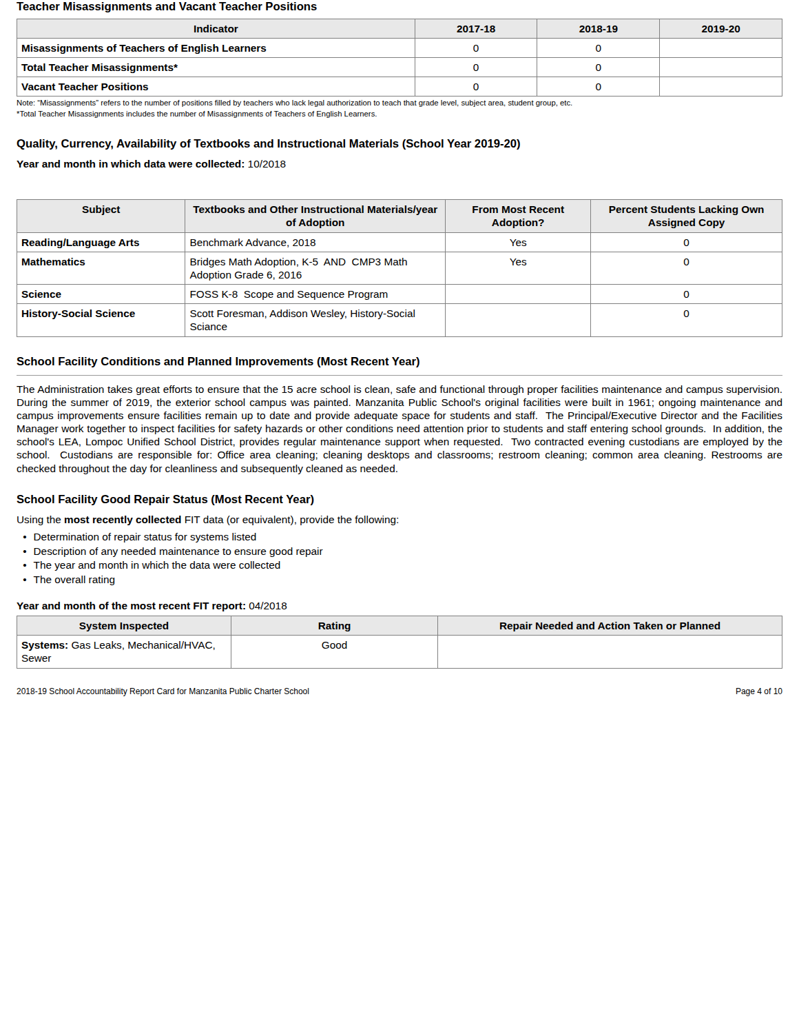Teacher Misassignments and Vacant Teacher Positions
| Indicator | 2017-18 | 2018-19 | 2019-20 |
| --- | --- | --- | --- |
| Misassignments of Teachers of English Learners | 0 | 0 | |
| Total Teacher Misassignments* | 0 | 0 | |
| Vacant Teacher Positions | 0 | 0 | |
Note: “Misassignments” refers to the number of positions filled by teachers who lack legal authorization to teach that grade level, subject area, student group, etc.
*Total Teacher Misassignments includes the number of Misassignments of Teachers of English Learners.
Quality, Currency, Availability of Textbooks and Instructional Materials (School Year 2019-20)
Year and month in which data were collected: 10/2018
| Subject | Textbooks and Other Instructional Materials/year of Adoption | From Most Recent Adoption? | Percent Students Lacking Own Assigned Copy |
| --- | --- | --- | --- |
| Reading/Language Arts | Benchmark Advance, 2018 | Yes | 0 |
| Mathematics | Bridges Math Adoption, K-5 AND CMP3 Math Adoption Grade 6, 2016 | Yes | 0 |
| Science | FOSS K-8 Scope and Sequence Program | | 0 |
| History-Social Science | Scott Foresman, Addison Wesley, History-Social Sciance | | 0 |
School Facility Conditions and Planned Improvements (Most Recent Year)
The Administration takes great efforts to ensure that the 15 acre school is clean, safe and functional through proper facilities maintenance and campus supervision. During the summer of 2019, the exterior school campus was painted. Manzanita Public School's original facilities were built in 1961; ongoing maintenance and campus improvements ensure facilities remain up to date and provide adequate space for students and staff. The Principal/Executive Director and the Facilities Manager work together to inspect facilities for safety hazards or other conditions need attention prior to students and staff entering school grounds. In addition, the school's LEA, Lompoc Unified School District, provides regular maintenance support when requested. Two contracted evening custodians are employed by the school. Custodians are responsible for: Office area cleaning; cleaning desktops and classrooms; restroom cleaning; common area cleaning. Restrooms are checked throughout the day for cleanliness and subsequently cleaned as needed.
School Facility Good Repair Status (Most Recent Year)
Using the most recently collected FIT data (or equivalent), provide the following:
Determination of repair status for systems listed
Description of any needed maintenance to ensure good repair
The year and month in which the data were collected
The overall rating
Year and month of the most recent FIT report: 04/2018
| System Inspected | Rating | Repair Needed and Action Taken or Planned |
| --- | --- | --- |
| Systems: Gas Leaks, Mechanical/HVAC, Sewer | Good | |
2018-19 School Accountability Report Card for Manzanita Public Charter School Page 4 of 10